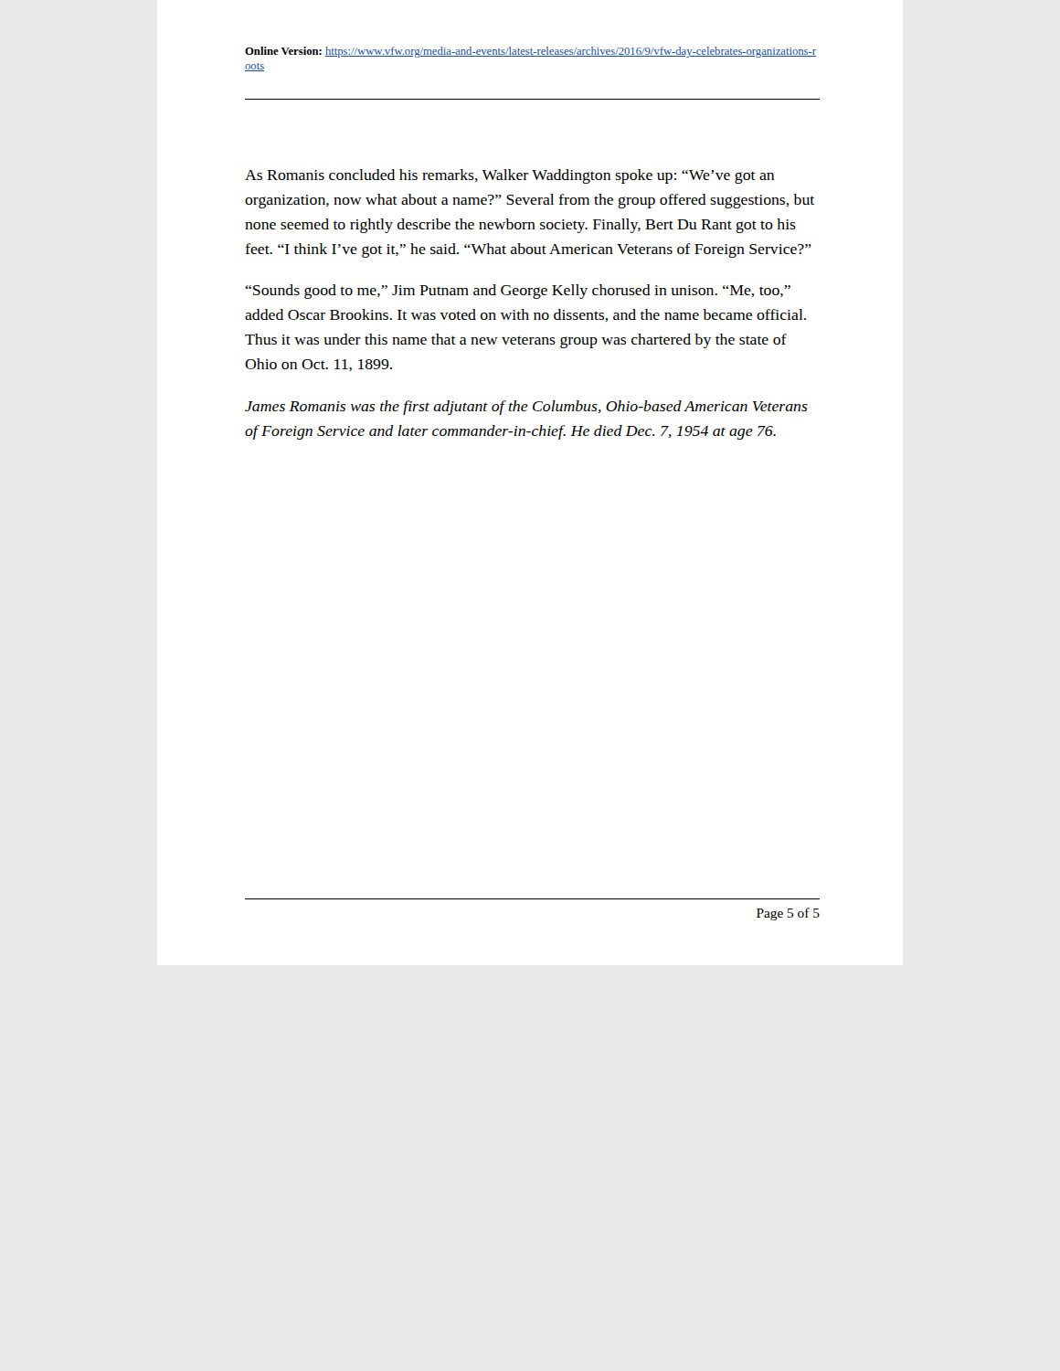Online Version: https://www.vfw.org/media-and-events/latest-releases/archives/2016/9/vfw-day-celebrates-organizations-roots
As Romanis concluded his remarks, Walker Waddington spoke up: “We’ve got an organization, now what about a name?” Several from the group offered suggestions, but none seemed to rightly describe the newborn society. Finally, Bert Du Rant got to his feet. “I think I’ve got it,” he said. “What about American Veterans of Foreign Service?”
“Sounds good to me,” Jim Putnam and George Kelly chorused in unison. “Me, too,” added Oscar Brookins. It was voted on with no dissents, and the name became official. Thus it was under this name that a new veterans group was chartered by the state of Ohio on Oct. 11, 1899.
James Romanis was the first adjutant of the Columbus, Ohio-based American Veterans of Foreign Service and later commander-in-chief. He died Dec. 7, 1954 at age 76.
Page 5 of 5